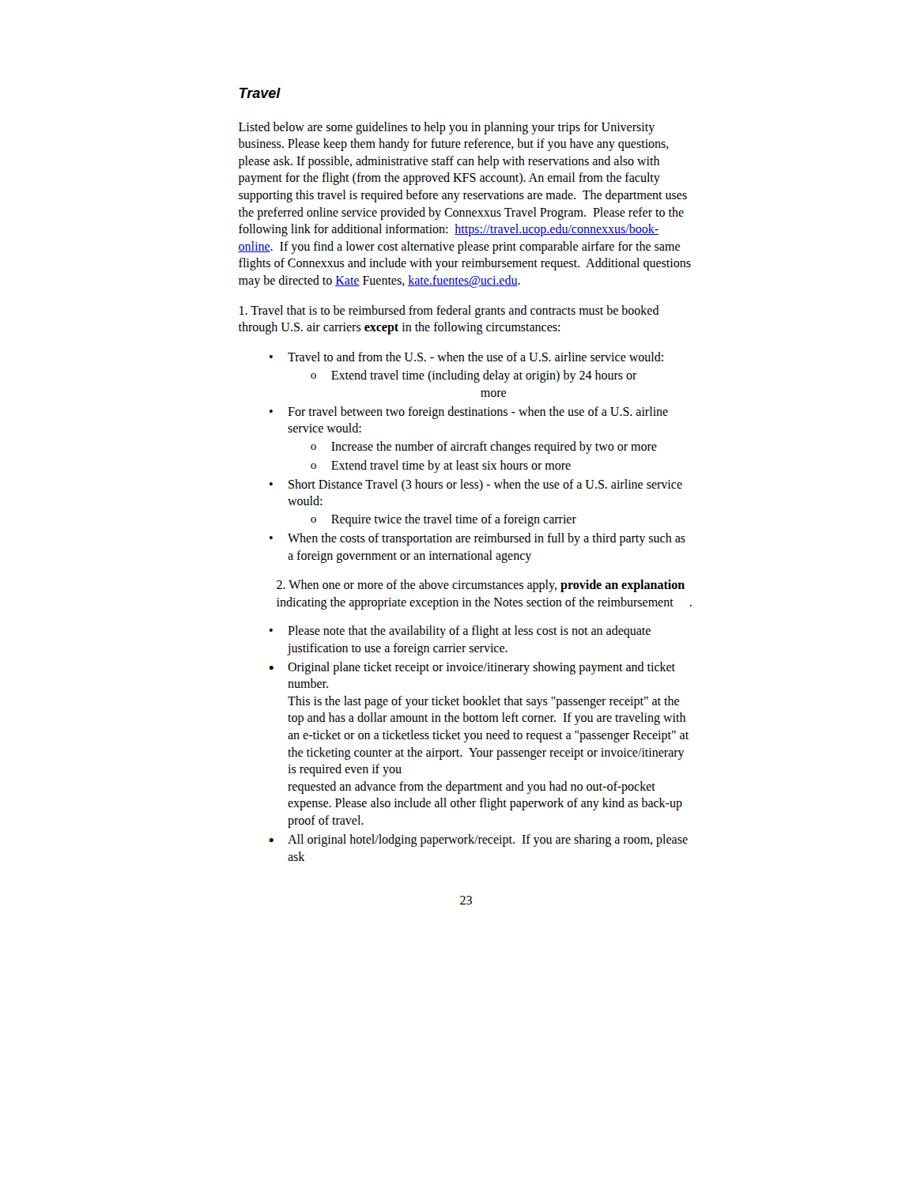Travel
Listed below are some guidelines to help you in planning your trips for University business. Please keep them handy for future reference, but if you have any questions, please ask. If possible, administrative staff can help with reservations and also with payment for the flight (from the approved KFS account). An email from the faculty supporting this travel is required before any reservations are made. The department uses the preferred online service provided by Connexxus Travel Program. Please refer to the following link for additional information: https://travel.ucop.edu/connexxus/book-online. If you find a lower cost alternative please print comparable airfare for the same flights of Connexxus and include with your reimbursement request. Additional questions may be directed to Kate Fuentes, kate.fuentes@uci.edu.
1. Travel that is to be reimbursed from federal grants and contracts must be booked through U.S. air carriers except in the following circumstances:
Travel to and from the U.S. - when the use of a U.S. airline service would:
Extend travel time (including delay at origin) by 24 hours or
more
For travel between two foreign destinations - when the use of a U.S. airline service would:
Increase the number of aircraft changes required by two or more
Extend travel time by at least six hours or more
Short Distance Travel (3 hours or less) - when the use of a U.S. airline service would:
Require twice the travel time of a foreign carrier
When the costs of transportation are reimbursed in full by a third party such as a foreign government or an international agency
2. When one or more of the above circumstances apply, provide an explanation indicating the appropriate exception in the Notes section of the reimbursement .
Please note that the availability of a flight at less cost is not an adequate justification to use a foreign carrier service.
Original plane ticket receipt or invoice/itinerary showing payment and ticket number.
This is the last page of your ticket booklet that says "passenger receipt" at the top and has a dollar amount in the bottom left corner. If you are traveling with an e-ticket or on a ticketless ticket you need to request a "passenger Receipt" at the ticketing counter at the airport. Your passenger receipt or invoice/itinerary is required even if you
requested an advance from the department and you had no out-of-pocket expense. Please also include all other flight paperwork of any kind as back-up proof of travel.
All original hotel/lodging paperwork/receipt. If you are sharing a room, please ask
23